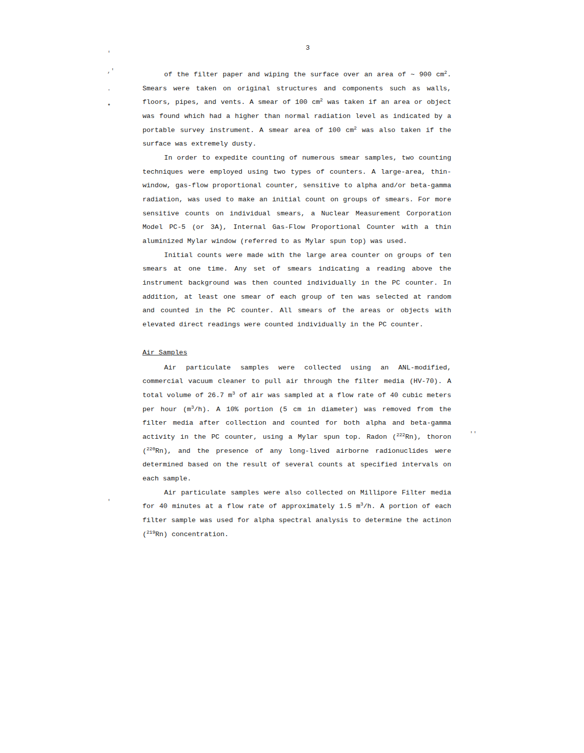' ,' . • ' ''
3
of the filter paper and wiping the surface over an area of ~ 900 cm2. Smears were taken on original structures and components such as walls, floors, pipes, and vents. A smear of 100 cm2 was taken if an area or object was found which had a higher than normal radiation level as indicated by a portable survey instrument. A smear area of 100 cm2 was also taken if the surface was extremely dusty.
In order to expedite counting of numerous smear samples, two counting techniques were employed using two types of counters. A large-area, thin-window, gas-flow proportional counter, sensitive to alpha and/or beta-gamma radiation, was used to make an initial count on groups of smears. For more sensitive counts on individual smears, a Nuclear Measurement Corporation Model PC-5 (or 3A), Internal Gas-Flow Proportional Counter with a thin aluminized Mylar window (referred to as Mylar spun top) was used.
Initial counts were made with the large area counter on groups of ten smears at one time. Any set of smears indicating a reading above the instrument background was then counted individually in the PC counter. In addition, at least one smear of each group of ten was selected at random and counted in the PC counter. All smears of the areas or objects with elevated direct readings were counted individually in the PC counter.
Air Samples
Air particulate samples were collected using an ANL-modified, commercial vacuum cleaner to pull air through the filter media (HV-70). A total volume of 26.7 m3 of air was sampled at a flow rate of 40 cubic meters per hour (m3/h). A 10% portion (5 cm in diameter) was removed from the filter media after collection and counted for both alpha and beta-gamma activity in the PC counter, using a Mylar spun top. Radon (222Rn), thoron (220Rn), and the presence of any long-lived airborne radionuclides were determined based on the result of several counts at specified intervals on each sample.
Air particulate samples were also collected on Millipore Filter media for 40 minutes at a flow rate of approximately 1.5 m3/h. A portion of each filter sample was used for alpha spectral analysis to determine the actinon (219Rn) concentration.